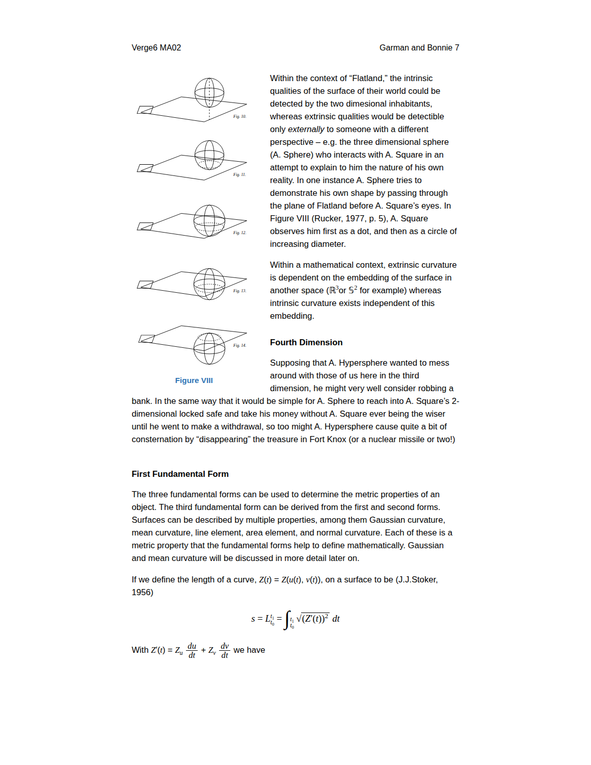Verge6 MA02
Garman and Bonnie 7
Fig. 10. Fig. 11. Fig. 12. Fig. 13. Fig. 14.
Figure VIII
Within the context of “Flatland,” the intrinsic qualities of the surface of their world could be detected by the two dimesional inhabitants, whereas extrinsic qualities would be detectible only externally to someone with a different perspective – e.g. the three dimensional sphere (A. Sphere) who interacts with A. Square in an attempt to explain to him the nature of his own reality. In one instance A. Sphere tries to demonstrate his own shape by passing through the plane of Flatland before A. Square’s eyes. In Figure VIII (Rucker, 1977, p. 5), A. Square observes him first as a dot, and then as a circle of increasing diameter.
Within a mathematical context, extrinsic curvature is dependent on the embedding of the surface in another space (ℝ3or 𝕊2 for example) whereas intrinsic curvature exists independent of this embedding.
Fourth Dimension
Supposing that A. Hypersphere wanted to mess around with those of us here in the third dimension, he might very well consider robbing a bank. In the same way that it would be simple for A. Sphere to reach into A. Square’s 2-dimensional locked safe and take his money without A. Square ever being the wiser until he went to make a withdrawal, so too might A. Hypersphere cause quite a bit of consternation by “disappearing” the treasure in Fort Knox (or a nuclear missile or two!)
First Fundamental Form
The three fundamental forms can be used to determine the metric properties of an object. The third fundamental form can be derived from the first and second forms. Surfaces can be described by multiple properties, among them Gaussian curvature, mean curvature, line element, area element, and normal curvature. Each of these is a metric property that the fundamental forms help to define mathematically. Gaussian and mean curvature will be discussed in more detail later on.
If we define the length of a curve, Z(t) = Z(u(t), v(t)), on a surface to be (J.J.Stoker, 1956)
s = Lt1 t0 = ∫t1 t0 √(Z′(t))2 dt
With Z′(t) = Zu du dt + Zv dv dt we have